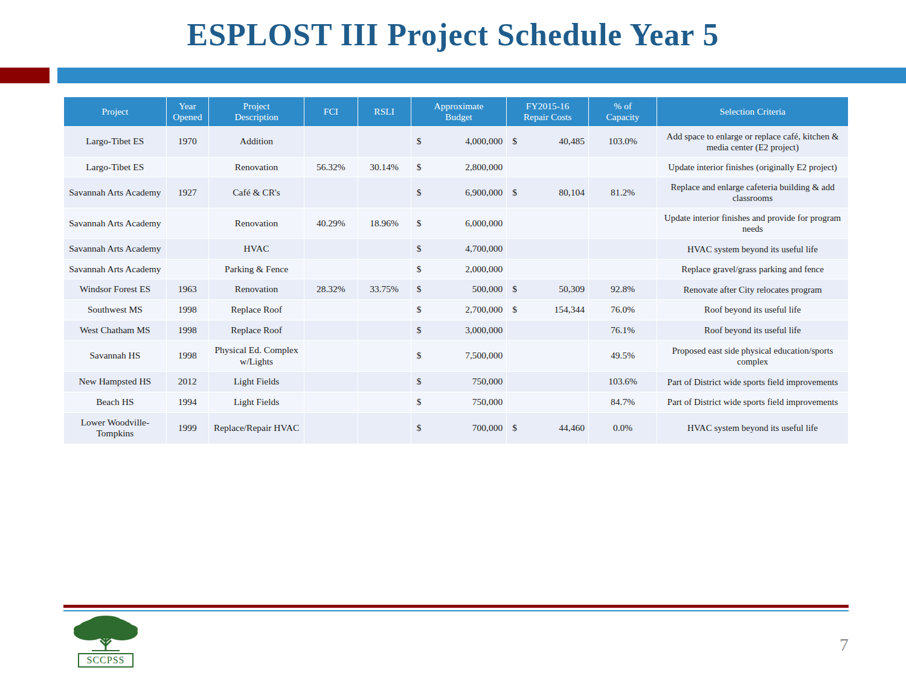ESPLOST III Project Schedule Year 5
| Project | Year Opened | Project Description | FCI | RSLI | Approximate Budget | FY2015-16 Repair Costs | % of Capacity | Selection Criteria |
| --- | --- | --- | --- | --- | --- | --- | --- | --- |
| Largo-Tibet ES | 1970 | Addition | | | $ 4,000,000 | $ 40,485 | 103.0% | Add space to enlarge or replace café, kitchen & media center (E2 project) |
| Largo-Tibet ES | | Renovation | 56.32% | 30.14% | $ 2,800,000 | | | Update interior finishes (originally E2 project) |
| Savannah Arts Academy | 1927 | Café & CR's | | | $ 6,900,000 | $ 80,104 | 81.2% | Replace and enlarge cafeteria building & add classrooms |
| Savannah Arts Academy | | Renovation | 40.29% | 18.96% | $ 6,000,000 | | | Update interior finishes and provide for program needs |
| Savannah Arts Academy | | HVAC | | | $ 4,700,000 | | | HVAC system beyond its useful life |
| Savannah Arts Academy | | Parking & Fence | | | $ 2,000,000 | | | Replace gravel/grass parking and fence |
| Windsor Forest ES | 1963 | Renovation | 28.32% | 33.75% | $ 500,000 | $ 50,309 | 92.8% | Renovate after City relocates program |
| Southwest MS | 1998 | Replace Roof | | | $ 2,700,000 | $ 154,344 | 76.0% | Roof beyond its useful life |
| West Chatham MS | 1998 | Replace Roof | | | $ 3,000,000 | | 76.1% | Roof beyond its useful life |
| Savannah HS | 1998 | Physical Ed. Complex w/Lights | | | $ 7,500,000 | | 49.5% | Proposed east side physical education/sports complex |
| New Hampsted HS | 2012 | Light Fields | | | $ 750,000 | | 103.6% | Part of District wide sports field improvements |
| Beach HS | 1994 | Light Fields | | | $ 750,000 | | 84.7% | Part of District wide sports field improvements |
| Lower Woodville-Tompkins | 1999 | Replace/Repair HVAC | | | $ 700,000 | $ 44,460 | 0.0% | HVAC system beyond its useful life |
7
SCCPSS